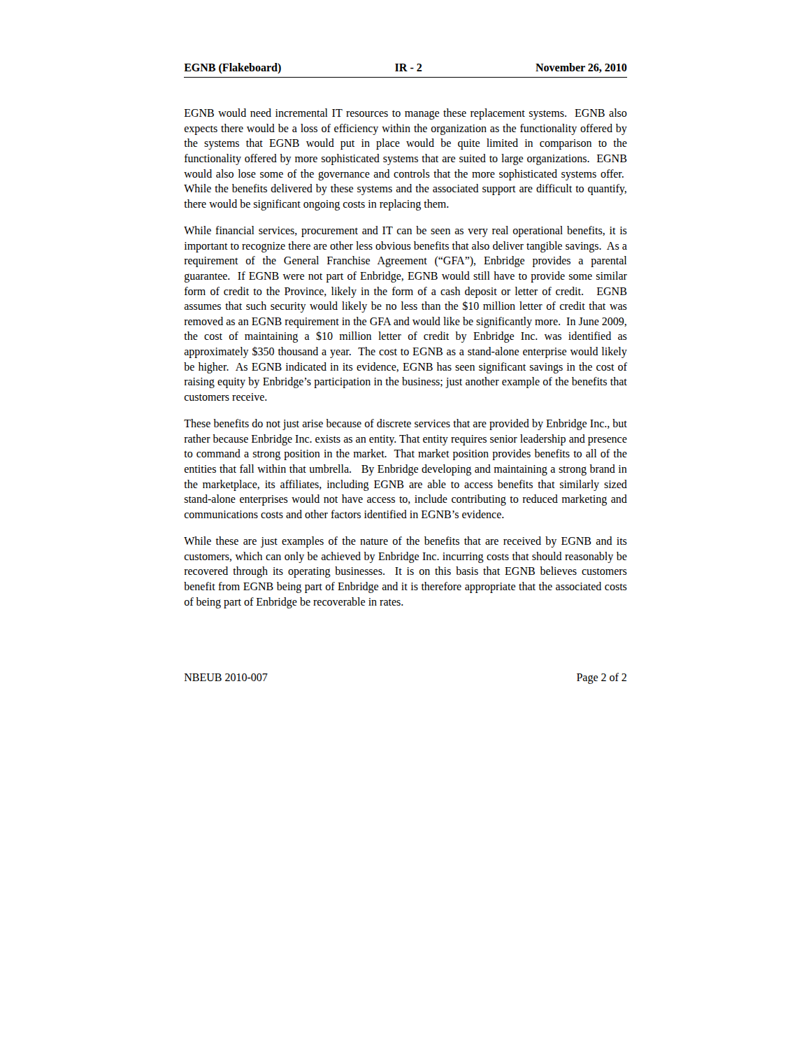EGNB (Flakeboard)
IR - 2
November 26, 2010
EGNB would need incremental IT resources to manage these replacement systems. EGNB also expects there would be a loss of efficiency within the organization as the functionality offered by the systems that EGNB would put in place would be quite limited in comparison to the functionality offered by more sophisticated systems that are suited to large organizations. EGNB would also lose some of the governance and controls that the more sophisticated systems offer. While the benefits delivered by these systems and the associated support are difficult to quantify, there would be significant ongoing costs in replacing them.
While financial services, procurement and IT can be seen as very real operational benefits, it is important to recognize there are other less obvious benefits that also deliver tangible savings. As a requirement of the General Franchise Agreement (“GFA”), Enbridge provides a parental guarantee. If EGNB were not part of Enbridge, EGNB would still have to provide some similar form of credit to the Province, likely in the form of a cash deposit or letter of credit. EGNB assumes that such security would likely be no less than the $10 million letter of credit that was removed as an EGNB requirement in the GFA and would like be significantly more. In June 2009, the cost of maintaining a $10 million letter of credit by Enbridge Inc. was identified as approximately $350 thousand a year. The cost to EGNB as a stand-alone enterprise would likely be higher. As EGNB indicated in its evidence, EGNB has seen significant savings in the cost of raising equity by Enbridge’s participation in the business; just another example of the benefits that customers receive.
These benefits do not just arise because of discrete services that are provided by Enbridge Inc., but rather because Enbridge Inc. exists as an entity. That entity requires senior leadership and presence to command a strong position in the market. That market position provides benefits to all of the entities that fall within that umbrella. By Enbridge developing and maintaining a strong brand in the marketplace, its affiliates, including EGNB are able to access benefits that similarly sized stand-alone enterprises would not have access to, include contributing to reduced marketing and communications costs and other factors identified in EGNB’s evidence.
While these are just examples of the nature of the benefits that are received by EGNB and its customers, which can only be achieved by Enbridge Inc. incurring costs that should reasonably be recovered through its operating businesses. It is on this basis that EGNB believes customers benefit from EGNB being part of Enbridge and it is therefore appropriate that the associated costs of being part of Enbridge be recoverable in rates.
NBEUB 2010-007
Page 2 of 2